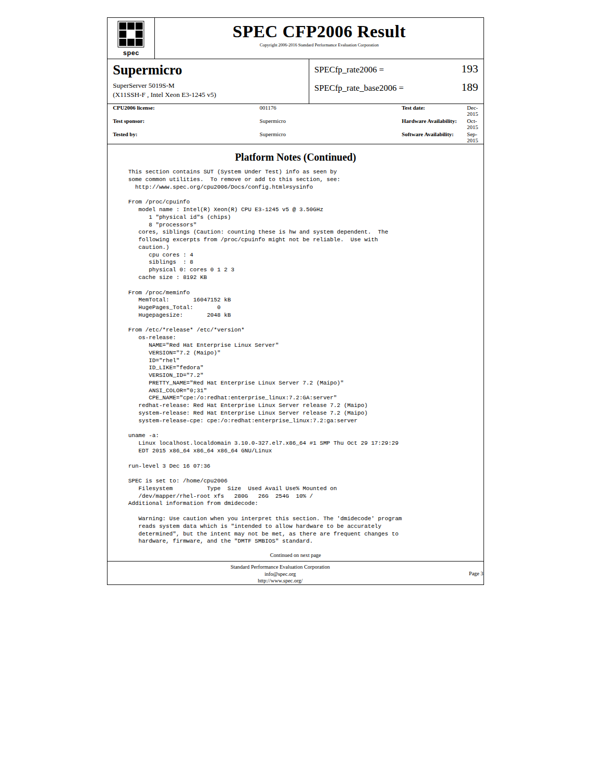spec
SPEC CFP2006 Result
Copyright 2006-2016 Standard Performance Evaluation Corporation
Supermicro
SuperServer 5019S-M
(X11SSH-F , Intel Xeon E3-1245 v5)
SPECfp_rate2006 = 193
SPECfp_rate_base2006 = 189
| CPU2006 license: | 001176 | Test date: | Dec-2015 |
| Test sponsor: | Supermicro | Hardware Availability: | Oct-2015 |
| Tested by: | Supermicro | Software Availability: | Sep-2015 |
Platform Notes (Continued)
This section contains SUT (System Under Test) info as seen by
some common utilities.  To remove or add to this section, see:
  http://www.spec.org/cpu2006/Docs/config.html#sysinfo

From /proc/cpuinfo
   model name : Intel(R) Xeon(R) CPU E3-1245 v5 @ 3.50GHz
      1 "physical id"s (chips)
      8 "processors"
   cores, siblings (Caution: counting these is hw and system dependent.  The
   following excerpts from /proc/cpuinfo might not be reliable.  Use with
   caution.)
      cpu cores : 4
      siblings  : 8
      physical 0: cores 0 1 2 3
   cache size : 8192 KB

From /proc/meminfo
   MemTotal:       16047152 kB
   HugePages_Total:       0
   Hugepagesize:       2048 kB

From /etc/*release* /etc/*version*
   os-release:
      NAME="Red Hat Enterprise Linux Server"
      VERSION="7.2 (Maipo)"
      ID="rhel"
      ID_LIKE="fedora"
      VERSION_ID="7.2"
      PRETTY_NAME="Red Hat Enterprise Linux Server 7.2 (Maipo)"
      ANSI_COLOR="0;31"
      CPE_NAME="cpe:/o:redhat:enterprise_linux:7.2:GA:server"
   redhat-release: Red Hat Enterprise Linux Server release 7.2 (Maipo)
   system-release: Red Hat Enterprise Linux Server release 7.2 (Maipo)
   system-release-cpe: cpe:/o:redhat:enterprise_linux:7.2:ga:server

uname -a:
   Linux localhost.localdomain 3.10.0-327.el7.x86_64 #1 SMP Thu Oct 29 17:29:29
   EDT 2015 x86_64 x86_64 x86_64 GNU/Linux

run-level 3 Dec 16 07:36

SPEC is set to: /home/cpu2006
   Filesystem          Type  Size  Used Avail Use% Mounted on
   /dev/mapper/rhel-root xfs   280G   26G  254G  10% /
Additional information from dmidecode:

   Warning: Use caution when you interpret this section. The 'dmidecode' program
   reads system data which is "intended to allow hardware to be accurately
   determined", but the intent may not be met, as there are frequent changes to
   hardware, firmware, and the "DMTF SMBIOS" standard.
Continued on next page
Standard Performance Evaluation Corporation
info@spec.org
http://www.spec.org/
Page 3